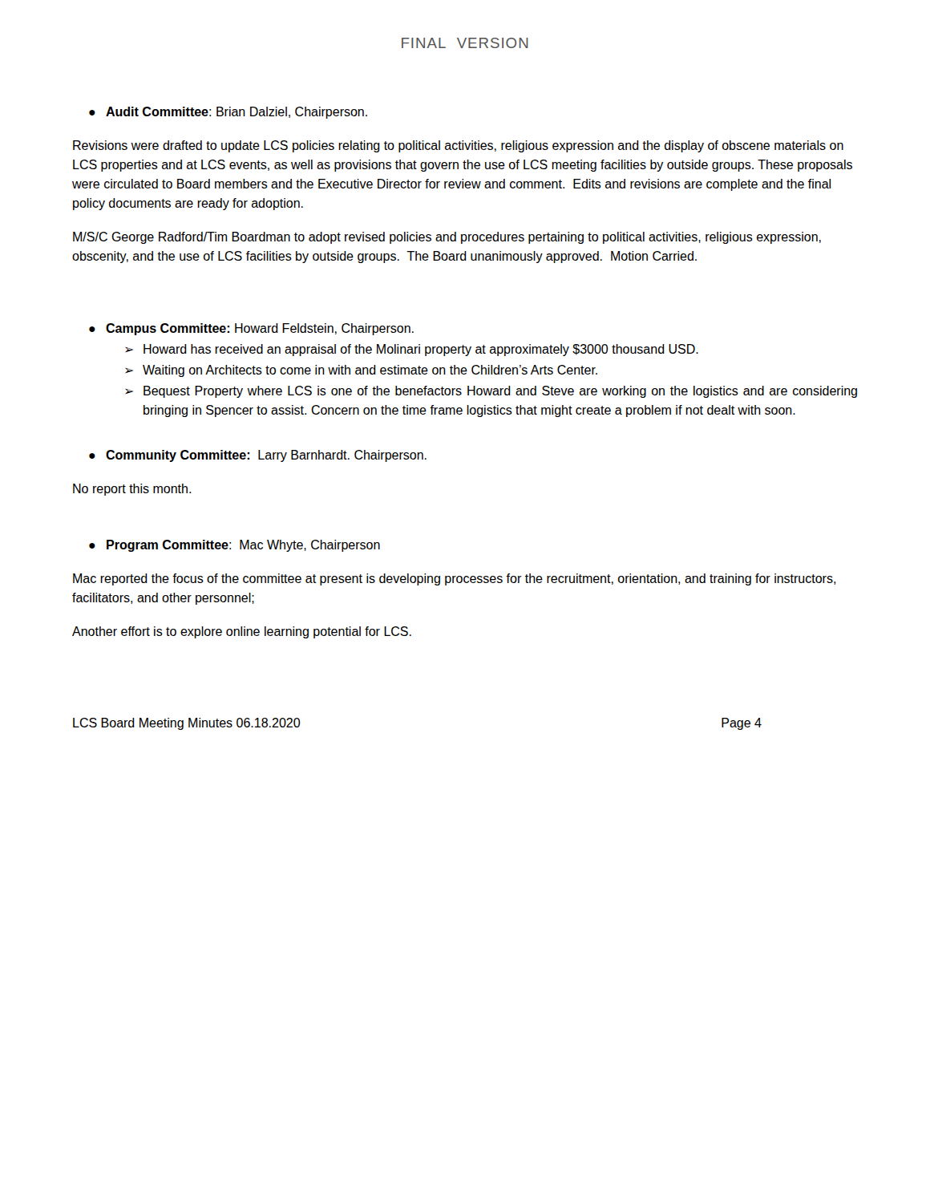FINAL VERSION
Audit Committee: Brian Dalziel, Chairperson.
Revisions were drafted to update LCS policies relating to political activities, religious expression and the display of obscene materials on LCS properties and at LCS events, as well as provisions that govern the use of LCS meeting facilities by outside groups. These proposals were circulated to Board members and the Executive Director for review and comment. Edits and revisions are complete and the final policy documents are ready for adoption.
M/S/C George Radford/Tim Boardman to adopt revised policies and procedures pertaining to political activities, religious expression, obscenity, and the use of LCS facilities by outside groups. The Board unanimously approved. Motion Carried.
Campus Committee: Howard Feldstein, Chairperson.
Howard has received an appraisal of the Molinari property at approximately $3000 thousand USD.
Waiting on Architects to come in with and estimate on the Children’s Arts Center.
Bequest Property where LCS is one of the benefactors Howard and Steve are working on the logistics and are considering bringing in Spencer to assist. Concern on the time frame logistics that might create a problem if not dealt with soon.
Community Committee: Larry Barnhardt. Chairperson.
No report this month.
Program Committee: Mac Whyte, Chairperson
Mac reported the focus of the committee at present is developing processes for the recruitment, orientation, and training for instructors, facilitators, and other personnel;
Another effort is to explore online learning potential for LCS.
LCS Board Meeting Minutes 06.18.2020 Page 4